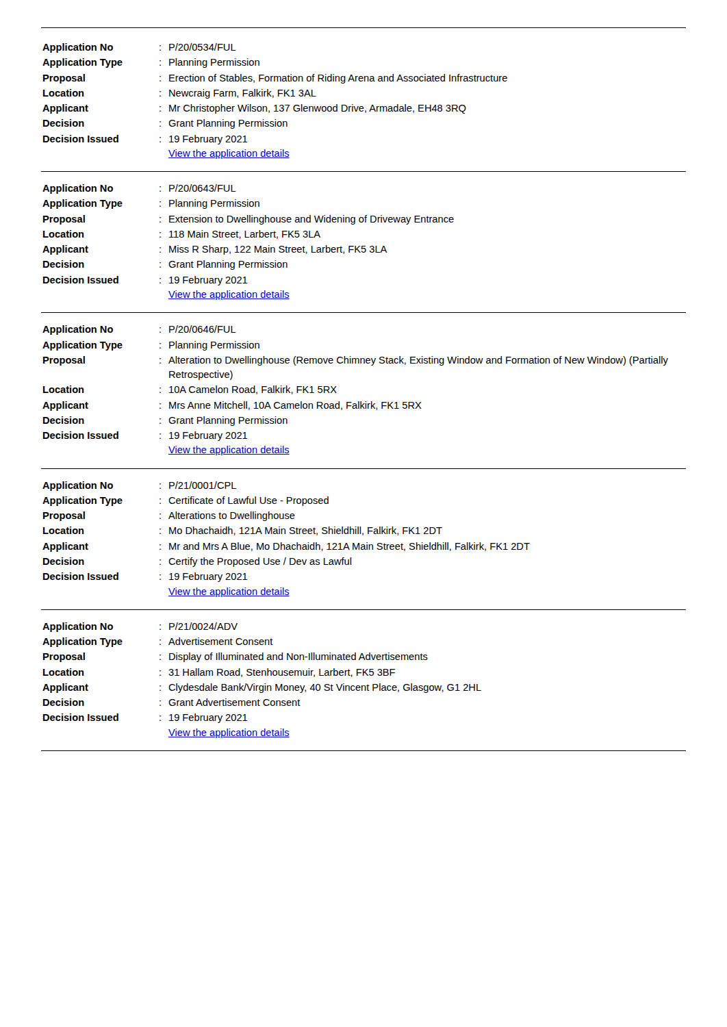| Application No | : | P/20/0534/FUL |
| Application Type | : | Planning Permission |
| Proposal | : | Erection of Stables, Formation of Riding Arena and Associated Infrastructure |
| Location | : | Newcraig Farm, Falkirk, FK1 3AL |
| Applicant | : | Mr Christopher Wilson, 137 Glenwood Drive, Armadale, EH48 3RQ |
| Decision | : | Grant Planning Permission |
| Decision Issued | : | 19 February 2021 View the application details |
| Application No | : | P/20/0643/FUL |
| Application Type | : | Planning Permission |
| Proposal | : | Extension to Dwellinghouse and Widening of Driveway Entrance |
| Location | : | 118 Main Street, Larbert, FK5 3LA |
| Applicant | : | Miss R Sharp, 122 Main Street, Larbert, FK5 3LA |
| Decision | : | Grant Planning Permission |
| Decision Issued | : | 19 February 2021 View the application details |
| Application No | : | P/20/0646/FUL |
| Application Type | : | Planning Permission |
| Proposal | : | Alteration to Dwellinghouse (Remove Chimney Stack, Existing Window and Formation of New Window) (Partially Retrospective) |
| Location | : | 10A Camelon Road, Falkirk, FK1 5RX |
| Applicant | : | Mrs Anne Mitchell, 10A Camelon Road, Falkirk, FK1 5RX |
| Decision | : | Grant Planning Permission |
| Decision Issued | : | 19 February 2021 View the application details |
| Application No | : | P/21/0001/CPL |
| Application Type | : | Certificate of Lawful Use - Proposed |
| Proposal | : | Alterations to Dwellinghouse |
| Location | : | Mo Dhachaidh, 121A Main Street, Shieldhill, Falkirk, FK1 2DT |
| Applicant | : | Mr and Mrs A Blue, Mo Dhachaidh, 121A Main Street, Shieldhill, Falkirk, FK1 2DT |
| Decision | : | Certify the Proposed Use / Dev as Lawful |
| Decision Issued | : | 19 February 2021 View the application details |
| Application No | : | P/21/0024/ADV |
| Application Type | : | Advertisement Consent |
| Proposal | : | Display of Illuminated and Non-Illuminated Advertisements |
| Location | : | 31 Hallam Road, Stenhousemuir, Larbert, FK5 3BF |
| Applicant | : | Clydesdale Bank/Virgin Money, 40 St Vincent Place, Glasgow, G1 2HL |
| Decision | : | Grant Advertisement Consent |
| Decision Issued | : | 19 February 2021 View the application details |